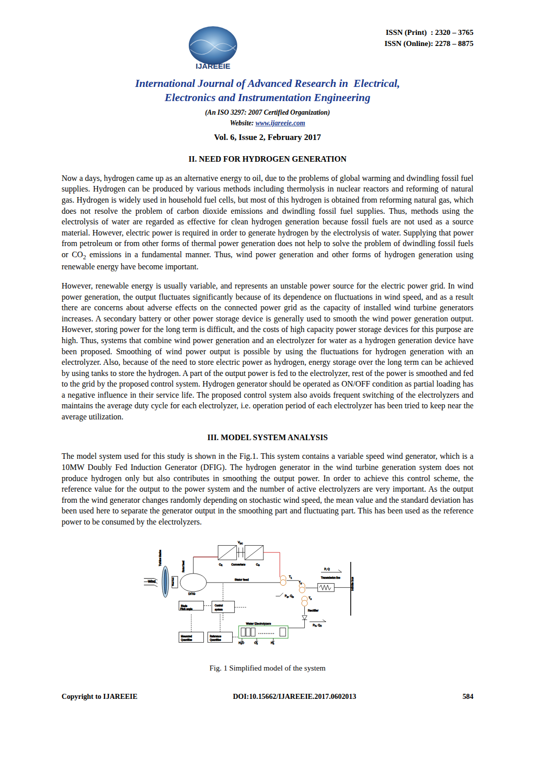ISSN (Print) : 2320 – 3765
ISSN (Online): 2278 – 8875
International Journal of Advanced Research in Electrical,
Electronics and Instrumentation Engineering
(An ISO 3297: 2007 Certified Organization)
Website: www.ijareeie.com
Vol. 6, Issue 2, February 2017
II. Need for Hydrogen Generation
Now a days, hydrogen came up as an alternative energy to oil, due to the problems of global warming and dwindling fossil fuel supplies. Hydrogen can be produced by various methods including thermolysis in nuclear reactors and reforming of natural gas. Hydrogen is widely used in household fuel cells, but most of this hydrogen is obtained from reforming natural gas, which does not resolve the problem of carbon dioxide emissions and dwindling fossil fuel supplies. Thus, methods using the electrolysis of water are regarded as effective for clean hydrogen generation because fossil fuels are not used as a source material. However, electric power is required in order to generate hydrogen by the electrolysis of water. Supplying that power from petroleum or from other forms of thermal power generation does not help to solve the problem of dwindling fossil fuels or CO2 emissions in a fundamental manner. Thus, wind power generation and other forms of hydrogen generation using renewable energy have become important.
However, renewable energy is usually variable, and represents an unstable power source for the electric power grid. In wind power generation, the output fluctuates significantly because of its dependence on fluctuations in wind speed, and as a result there are concerns about adverse effects on the connected power grid as the capacity of installed wind turbine generators increases. A secondary battery or other power storage device is generally used to smooth the wind power generation output. However, storing power for the long term is difficult, and the costs of high capacity power storage devices for this purpose are high. Thus, systems that combine wind power generation and an electrolyzer for water as a hydrogen generation device have been proposed. Smoothing of wind power output is possible by using the fluctuations for hydrogen generation with an electrolyzer. Also, because of the need to store electric power as hydrogen, energy storage over the long term can be achieved by using tanks to store the hydrogen. A part of the output power is fed to the electrolyzer, rest of the power is smoothed and fed to the grid by the proposed control system. Hydrogen generator should be operated as ON/OFF condition as partial loading has a negative influence in their service life. The proposed control system also avoids frequent switching of the electrolyzers and maintains the average duty cycle for each electrolyzer, i.e. operation period of each electrolyzer has been tried to keep near the average utilization.
III. Model System Analysis
The model system used for this study is shown in the Fig.1. This system contains a variable speed wind generator, which is a 10MW Doubly Fed Induction Generator (DFIG). The hydrogen generator in the wind turbine generation system does not produce hydrogen only but also contributes in smoothing the output power. In order to achieve this control scheme, the reference value for the output to the power system and the number of active electrolyzers are very important. As the output from the wind generator changes randomly depending on stochastic wind speed, the mean value and the standard deviation has been used here to separate the generator output in the smoothing part and fluctuating part. This has been used as the reference power to be consumed by the electrolyzers.
Fig. 1 Simplified model of the system
Copyright to IJAREEIE DOI:10.15662/IJAREEIE.2017.0602013 584